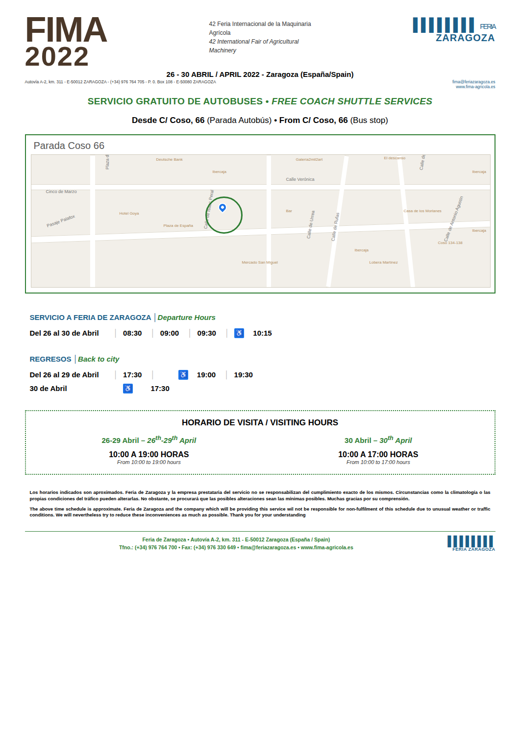FIMA
2022
42 Feria Internacional de la Maquinaria
Agrícola
42 International Fair of Agricultural
Machinery
▌▌▌▌▌▌▌▌ FERIA
ZARAGOZA
26 - 30 ABRIL / APRIL 2022 - Zaragoza (España/Spain)
Autovía A-2, km. 311 - E-50012 ZARAGOZA - (+34) 976 764 705 - P. 0. Box 108 - E-50080 ZARAGOZA
fima@feriazaragoza.es
www.fima-agricola.es
SERVICIO GRATUITO DE AUTOBUSES • FREE COACH SHUTTLE SERVICES
Desde C/ Coso, 66 (Parada Autobús) • From C/ Coso, 66 (Bus stop)
Parada Coso 66
Cinco de Marzo
Plaza de España
Calle Verónica
Calle de Urrea
Calle de Rufas
Calle de San Vicente
Calle de Antonio Agustín
Pasaje Palafox
Calle de Isaac Peral
Deutsche Bank
Ibercaja
Galería2mil2art
El descanso
Hotel Goya
Plaza de España
Mercado San Miguel
Lobera Martínez
Casa de los Morlanes
Ibercaja
Ibercaja
Coso 134-138
Ibercaja
Bar
SERVICIO A FERIA DE ZARAGOZA │Departure Hours
| Del 26 al 30 de Abril | │ | 08:30 | │ | 09:00 | │ | 09:30 | │ | ♿ | 10:15 |
REGRESOS │Back to city
| Del 26 al 29 de Abril | │ | 17:30 | │ | ♿ | 19:00 | │ | 19:30 |
| 30 de Abril | | ♿ | 17:30 | |
HORARIO DE VISITA / VISITING HOURS
26-29 Abril – 26th-29th April
10:00 A 19:00 HORAS
From 10:00 to 19:00 hours
30 Abril – 30th April
10:00 A 17:00 HORAS
From 10:00 to 17:00 hours
Los horarios indicados son aproximados. Feria de Zaragoza y la empresa prestataria del servicio no se responsabilizan del cumplimiento exacto de los mismos. Circunstancias como la climatología o las propias condiciones del tráfico pueden alterarlas. No obstante, se procurará que las posibles alteraciones sean las mínimas posibles. Muchas gracias por su comprensión.
The above time schedule is approximate. Feria de Zaragoza and the company which will be providing this service wil not be responsible for non-fulfilment of this schedule due to unusual weather or traffic conditions. We will nevertheless try to reduce these inconveniences as much as possible. Thank you for your understanding
Feria de Zaragoza • Autovía A-2, km. 311 - E-50012 Zaragoza (España / Spain)
Tfno.: (+34) 976 764 700 • Fax: (+34) 976 330 649 • fima@feriazaragoza.es • www.fima-agricola.es
▌▌▌▌▌▌▌▌
FERIA ZARAGOZA